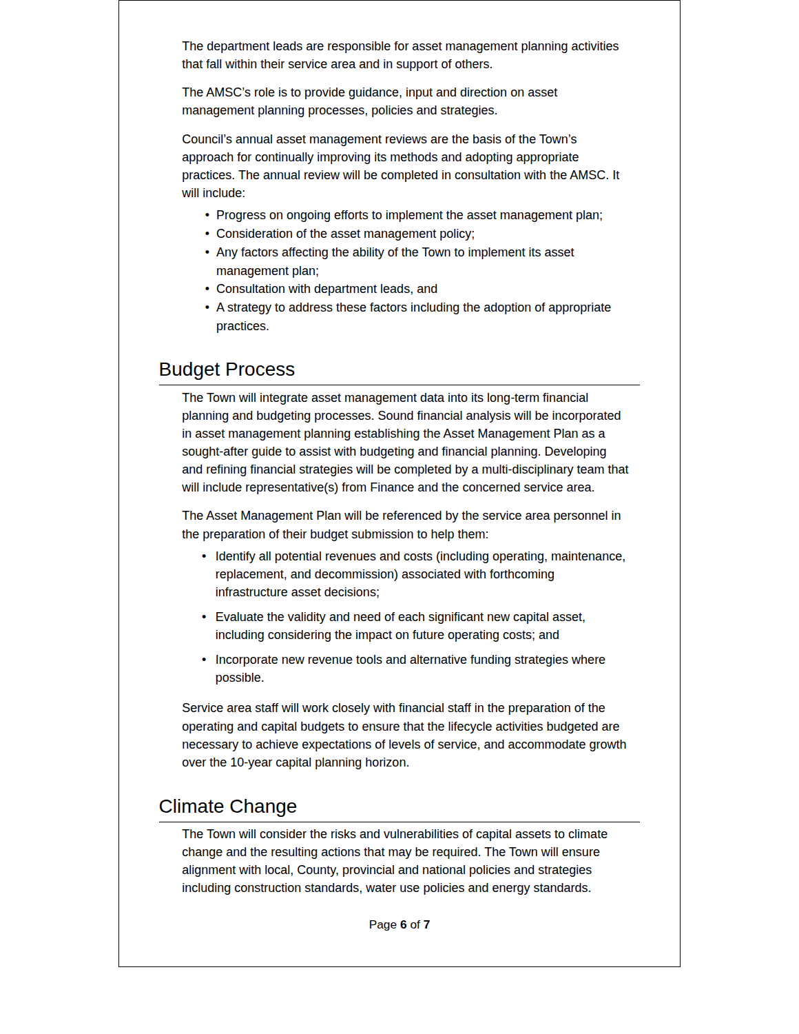The department leads are responsible for asset management planning activities that fall within their service area and in support of others.
The AMSC’s role is to provide guidance, input and direction on asset management planning processes, policies and strategies.
Council’s annual asset management reviews are the basis of the Town’s approach for continually improving its methods and adopting appropriate practices. The annual review will be completed in consultation with the AMSC. It will include:
Progress on ongoing efforts to implement the asset management plan;
Consideration of the asset management policy;
Any factors affecting the ability of the Town to implement its asset management plan;
Consultation with department leads, and
A strategy to address these factors including the adoption of appropriate practices.
Budget Process
The Town will integrate asset management data into its long-term financial planning and budgeting processes. Sound financial analysis will be incorporated in asset management planning establishing the Asset Management Plan as a sought-after guide to assist with budgeting and financial planning. Developing and refining financial strategies will be completed by a multi-disciplinary team that will include representative(s) from Finance and the concerned service area.
The Asset Management Plan will be referenced by the service area personnel in the preparation of their budget submission to help them:
Identify all potential revenues and costs (including operating, maintenance, replacement, and decommission) associated with forthcoming infrastructure asset decisions;
Evaluate the validity and need of each significant new capital asset, including considering the impact on future operating costs; and
Incorporate new revenue tools and alternative funding strategies where possible.
Service area staff will work closely with financial staff in the preparation of the operating and capital budgets to ensure that the lifecycle activities budgeted are necessary to achieve expectations of levels of service, and accommodate growth over the 10-year capital planning horizon.
Climate Change
The Town will consider the risks and vulnerabilities of capital assets to climate change and the resulting actions that may be required. The Town will ensure alignment with local, County, provincial and national policies and strategies including construction standards, water use policies and energy standards.
Page 6 of 7